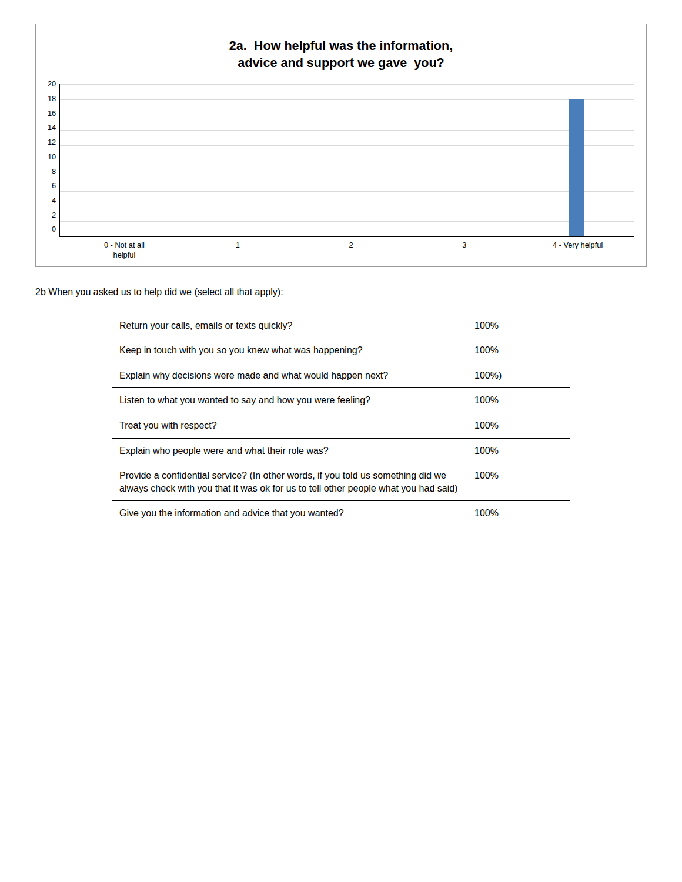2a. How helpful was the information,
advice and support we gave you?
20 18 16 14 12 10 8 6 4 2 0
0 - Not at all
helpful
1
2
3
4 - Very helpful
2b When you asked us to help did we (select all that apply):
| Return your calls, emails or texts quickly? | 100% |
| Keep in touch with you so you knew what was happening? | 100% |
| Explain why decisions were made and what would happen next? | 100%) |
| Listen to what you wanted to say and how you were feeling? | 100% |
| Treat you with respect? | 100% |
| Explain who people were and what their role was? | 100% |
| Provide a confidential service? (In other words, if you told us something did we always check with you that it was ok for us to tell other people what you had said) | 100% |
| Give you the information and advice that you wanted? | 100% |